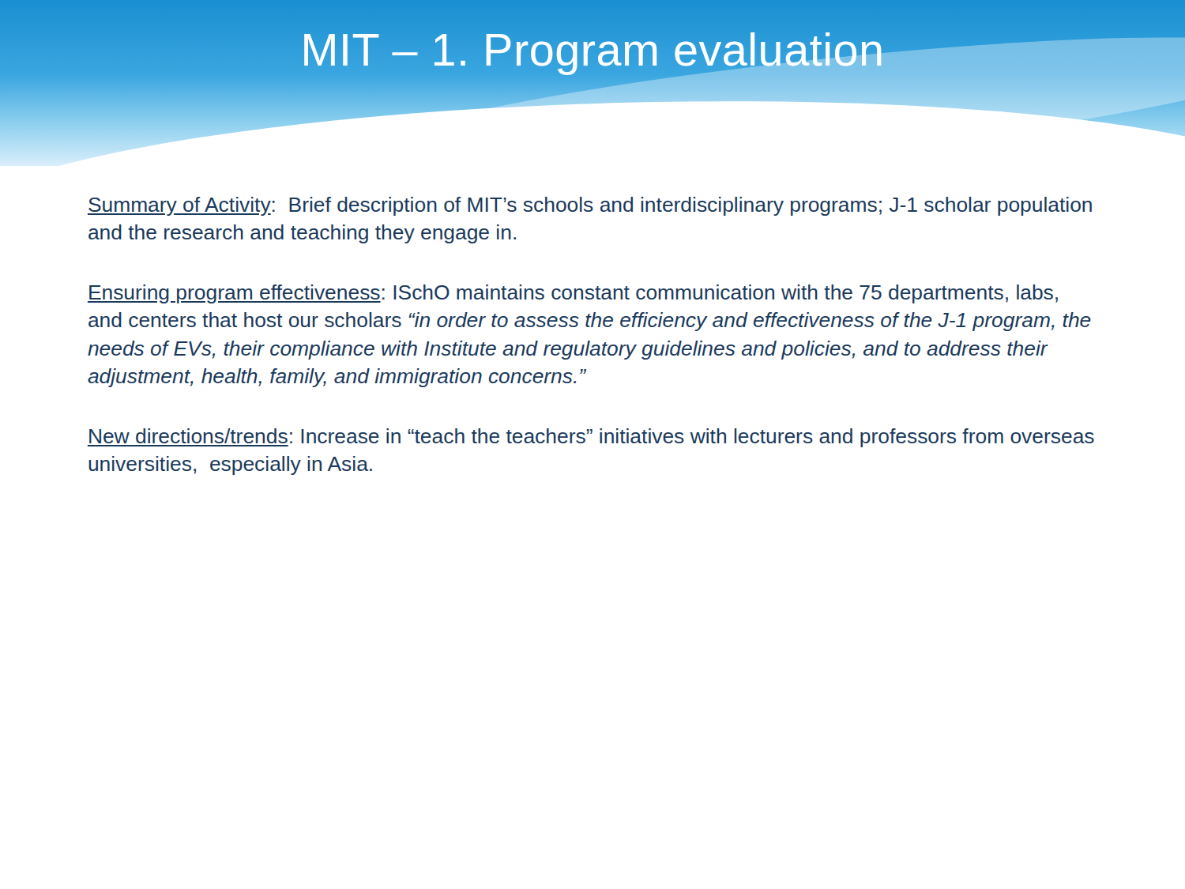MIT – 1. Program evaluation
Summary of Activity: Brief description of MIT’s schools and interdisciplinary programs; J-1 scholar population and the research and teaching they engage in.
Ensuring program effectiveness: ISchO maintains constant communication with the 75 departments, labs, and centers that host our scholars “in order to assess the efficiency and effectiveness of the J-1 program, the needs of EVs, their compliance with Institute and regulatory guidelines and policies, and to address their adjustment, health, family, and immigration concerns.”
New directions/trends: Increase in “teach the teachers” initiatives with lecturers and professors from overseas universities, especially in Asia.